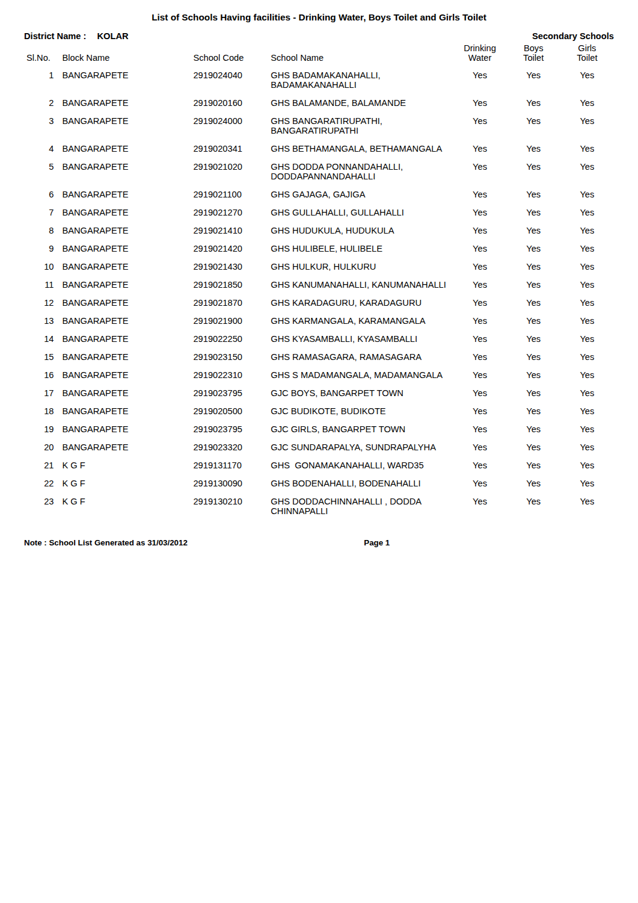List of Schools Having facilities - Drinking Water, Boys Toilet and Girls Toilet
District Name : KOLAR
Secondary Schools
| Sl.No. | Block Name | School Code | School Name | Drinking Water | Boys Toilet | Girls Toilet |
| --- | --- | --- | --- | --- | --- | --- |
| 1 | BANGARAPETE | 2919024040 | GHS BADAMAKANAHALLI, BADAMAKANAHALLI | Yes | Yes | Yes |
| 2 | BANGARAPETE | 2919020160 | GHS BALAMANDE, BALAMANDE | Yes | Yes | Yes |
| 3 | BANGARAPETE | 2919024000 | GHS BANGARATIRUPATHI, BANGARATIRUPATHI | Yes | Yes | Yes |
| 4 | BANGARAPETE | 2919020341 | GHS BETHAMANGALA, BETHAMANGALA | Yes | Yes | Yes |
| 5 | BANGARAPETE | 2919021020 | GHS DODDA PONNANDAHALLI, DODDAPANNANDAHALLI | Yes | Yes | Yes |
| 6 | BANGARAPETE | 2919021100 | GHS GAJAGA, GAJIGA | Yes | Yes | Yes |
| 7 | BANGARAPETE | 2919021270 | GHS GULLAHALLI, GULLAHALLI | Yes | Yes | Yes |
| 8 | BANGARAPETE | 2919021410 | GHS HUDUKULA, HUDUKULA | Yes | Yes | Yes |
| 9 | BANGARAPETE | 2919021420 | GHS HULIBELE, HULIBELE | Yes | Yes | Yes |
| 10 | BANGARAPETE | 2919021430 | GHS HULKUR, HULKURU | Yes | Yes | Yes |
| 11 | BANGARAPETE | 2919021850 | GHS KANUMANAHALLI, KANUMANAHALLI | Yes | Yes | Yes |
| 12 | BANGARAPETE | 2919021870 | GHS KARADAGURU, KARADAGURU | Yes | Yes | Yes |
| 13 | BANGARAPETE | 2919021900 | GHS KARMANGALA, KARAMANGALA | Yes | Yes | Yes |
| 14 | BANGARAPETE | 2919022250 | GHS KYASAMBALLI, KYASAMBALLI | Yes | Yes | Yes |
| 15 | BANGARAPETE | 2919023150 | GHS RAMASAGARA, RAMASAGARA | Yes | Yes | Yes |
| 16 | BANGARAPETE | 2919022310 | GHS S MADAMANGALA, MADAMANGALA | Yes | Yes | Yes |
| 17 | BANGARAPETE | 2919023795 | GJC BOYS, BANGARPET TOWN | Yes | Yes | Yes |
| 18 | BANGARAPETE | 2919020500 | GJC BUDIKOTE, BUDIKOTE | Yes | Yes | Yes |
| 19 | BANGARAPETE | 2919023795 | GJC GIRLS, BANGARPET TOWN | Yes | Yes | Yes |
| 20 | BANGARAPETE | 2919023320 | GJC SUNDARAPALYA, SUNDRAPALYHA | Yes | Yes | Yes |
| 21 | K G F | 2919131170 | GHS GONAMAKANAHALLI, WARD35 | Yes | Yes | Yes |
| 22 | K G F | 2919130090 | GHS BODENAHALLI, BODENAHALLI | Yes | Yes | Yes |
| 23 | K G F | 2919130210 | GHS DODDACHINNAHALLI , DODDA CHINNAPALLI | Yes | Yes | Yes |
Note : School List Generated as 31/03/2012
Page 1